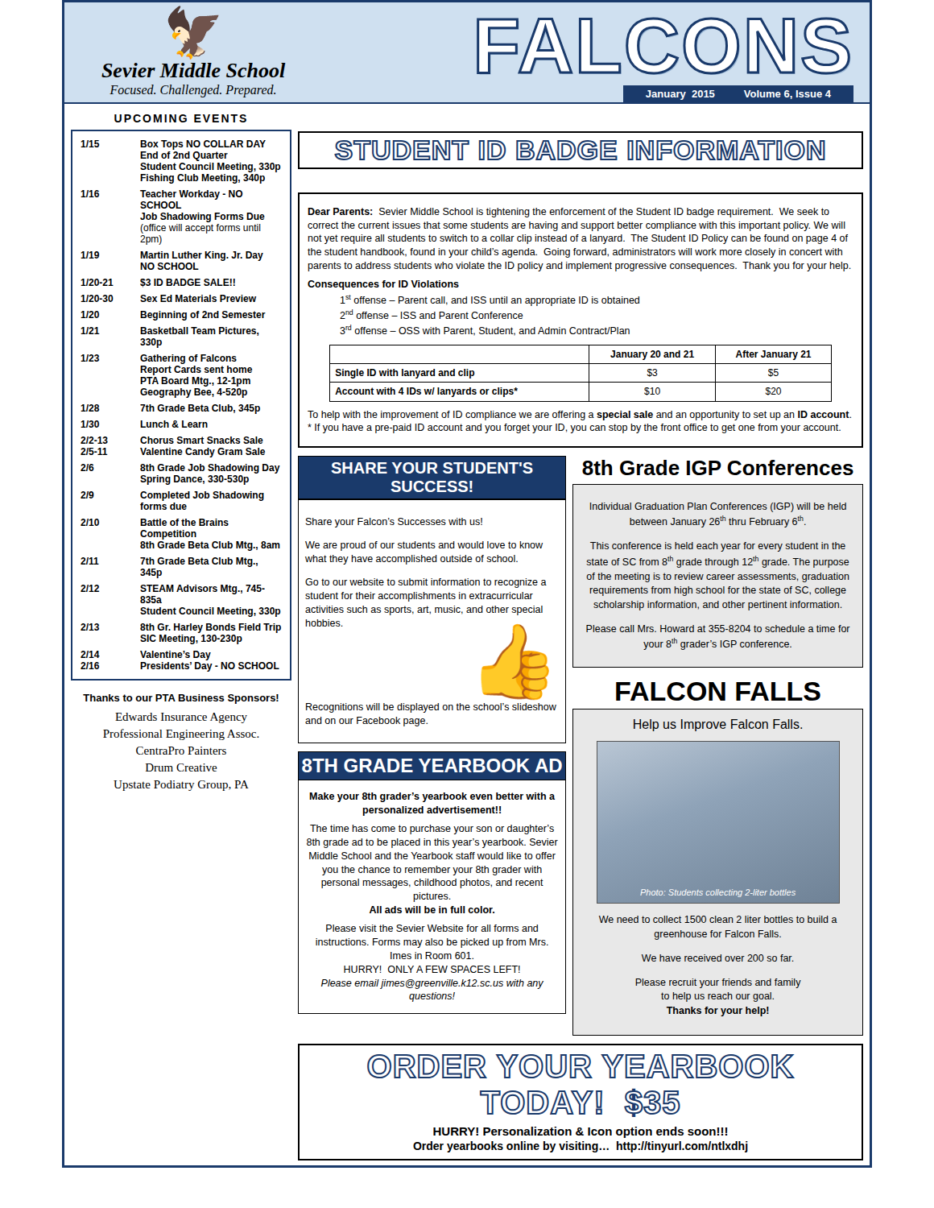🦅
Sevier Middle School
Focused. Challenged. Prepared.
FALCONS
January 2015 Volume 6, Issue 4
UPCOMING EVENTS
| 1/15 | Box Tops NO COLLAR DAY End of 2nd Quarter Student Council Meeting, 330p Fishing Club Meeting, 340p |
| 1/16 | Teacher Workday - NO SCHOOL Job Shadowing Forms Due (office will accept forms until 2pm) |
| 1/19 | Martin Luther King. Jr. Day NO SCHOOL |
| 1/20-21 | $3 ID BADGE SALE!! |
| 1/20-30 | Sex Ed Materials Preview |
| 1/20 | Beginning of 2nd Semester |
| 1/21 | Basketball Team Pictures, 330p |
| 1/23 | Gathering of Falcons Report Cards sent home PTA Board Mtg., 12-1pm Geography Bee, 4-520p |
| 1/28 | 7th Grade Beta Club, 345p |
| 1/30 | Lunch & Learn |
| 2/2-13 2/5-11 | Chorus Smart Snacks Sale Valentine Candy Gram Sale |
| 2/6 | 8th Grade Job Shadowing Day Spring Dance, 330-530p |
| 2/9 | Completed Job Shadowing forms due |
| 2/10 | Battle of the Brains Competition 8th Grade Beta Club Mtg., 8am |
| 2/11 | 7th Grade Beta Club Mtg., 345p |
| 2/12 | STEAM Advisors Mtg., 745-835a Student Council Meeting, 330p |
| 2/13 | 8th Gr. Harley Bonds Field Trip SIC Meeting, 130-230p |
| 2/14 2/16 | Valentine’s Day Presidents’ Day - NO SCHOOL |
Thanks to our PTA Business Sponsors!
Edwards Insurance Agency
Professional Engineering Assoc.
CentraPro Painters
Drum Creative
Upstate Podiatry Group, PA
STUDENT ID BADGE INFORMATION
Dear Parents: Sevier Middle School is tightening the enforcement of the Student ID badge requirement. We seek to correct the current issues that some students are having and support better compliance with this important policy. We will not yet require all students to switch to a collar clip instead of a lanyard. The Student ID Policy can be found on page 4 of the student handbook, found in your child’s agenda. Going forward, administrators will work more closely in concert with parents to address students who violate the ID policy and implement progressive consequences. Thank you for your help.
Consequences for ID Violations
1st offense – Parent call, and ISS until an appropriate ID is obtained
2nd offense – ISS and Parent Conference
3rd offense – OSS with Parent, Student, and Admin Contract/Plan
| | January 20 and 21 | After January 21 |
| --- | --- | --- |
| Single ID with lanyard and clip | $3 | $5 |
| Account with 4 IDs w/ lanyards or clips* | $10 | $20 |
To help with the improvement of ID compliance we are offering a special sale and an opportunity to set up an ID account.
* If you have a pre-paid ID account and you forget your ID, you can stop by the front office to get one from your account.
SHARE YOUR STUDENT'S SUCCESS!
Share your Falcon’s Successes with us!
We are proud of our students and would love to know what they have accomplished outside of school.
Go to our website to submit information to recognize a student for their accomplishments in extracurricular activities such as sports, art, music, and other special hobbies.
👍
Recognitions will be displayed on the school’s slideshow and on our Facebook page.
8TH GRADE YEARBOOK AD
Make your 8th grader’s yearbook even better with a personalized advertisement!!
The time has come to purchase your son or daughter’s 8th grade ad to be placed in this year’s yearbook. Sevier Middle School and the Yearbook staff would like to offer you the chance to remember your 8th grader with personal messages, childhood photos, and recent pictures.
All ads will be in full color.
Please visit the Sevier Website for all forms and instructions. Forms may also be picked up from Mrs. Imes in Room 601.
HURRY! ONLY A FEW SPACES LEFT!
Please email jimes@greenville.k12.sc.us with any questions!
8th Grade IGP Conferences
Individual Graduation Plan Conferences (IGP) will be held between January 26th thru February 6th.
This conference is held each year for every student in the state of SC from 8th grade through 12th grade. The purpose of the meeting is to review career assessments, graduation requirements from high school for the state of SC, college scholarship information, and other pertinent information.
Please call Mrs. Howard at 355-8204 to schedule a time for your 8th grader’s IGP conference.
FALCON FALLS
Help us Improve Falcon Falls.
Photo: Students collecting 2-liter bottles
We need to collect 1500 clean 2 liter bottles to build a greenhouse for Falcon Falls.
We have received over 200 so far.
Please recruit your friends and family
to help us reach our goal.
Thanks for your help!
ORDER YOUR YEARBOOK TODAY! $35
HURRY! Personalization & Icon option ends soon!!!
Order yearbooks online by visiting… http://tinyurl.com/ntlxdhj